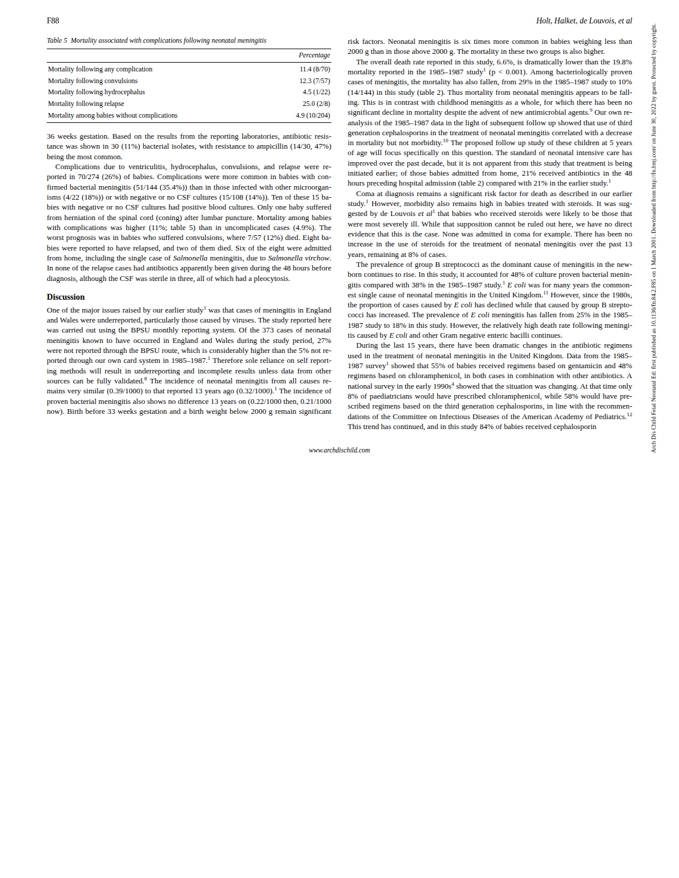Arch Dis Child Fetal Neonatal Ed: first published as 10.1136/fn.84.2.F85 on 1 March 2001. Downloaded from http://fn.bmj.com/ on June 30, 2022 by guest. Protected by copyright.
F88 Holt, Halket, de Louvois, et al
Table 5 Mortality associated with complications following neonatal meningitis
| | Percentage |
| --- | --- |
| Mortality following any complication | 11.4 (8/70) |
| Mortality following convulsions | 12.3 (7/57) |
| Mortality following hydrocephalus | 4.5 (1/22) |
| Mortality following relapse | 25.0 (2/8) |
| Mortality among babies without complications | 4.9 (10/204) |
36 weeks gestation. Based on the results from the reporting laboratories, antibiotic resistance was shown in 30 (11%) bacterial isolates, with resistance to ampicillin (14/30, 47%) being the most common.
Complications due to ventriculitis, hydrocephalus, convulsions, and relapse were reported in 70/274 (26%) of babies. Complications were more common in babies with confirmed bacterial meningitis (51/144 (35.4%)) than in those infected with other microorganisms (4/22 (18%)) or with negative or no CSF cultures (15/108 (14%)). Ten of these 15 babies with negative or no CSF cultures had positive blood cultures. Only one baby suffered from herniation of the spinal cord (coning) after lumbar puncture. Mortality among babies with complications was higher (11%; table 5) than in uncomplicated cases (4.9%). The worst prognosis was in babies who suffered convulsions, where 7/57 (12%) died. Eight babies were reported to have relapsed, and two of them died. Six of the eight were admitted from home, including the single case of Salmonella meningitis, due to Salmonella virchow. In none of the relapse cases had antibiotics apparently been given during the 48 hours before diagnosis, although the CSF was sterile in three, all of which had a pleocytosis.
Discussion
One of the major issues raised by our earlier study1 was that cases of meningitis in England and Wales were underreported, particularly those caused by viruses. The study reported here was carried out using the BPSU monthly reporting system. Of the 373 cases of neonatal meningitis known to have occurred in England and Wales during the study period, 27% were not reported through the BPSU route, which is considerably higher than the 5% not reported through our own card system in 1985–1987.1 Therefore sole reliance on self reporting methods will result in underreporting and incomplete results unless data from other sources can be fully validated.8 The incidence of neonatal meningitis from all causes remains very similar (0.39/1000) to that reported 13 years ago (0.32/1000).1 The incidence of proven bacterial meningitis also shows no difference 13 years on (0.22/1000 then, 0.21/1000 now). Birth before 33 weeks gestation and a birth weight below 2000 g remain significant risk factors. Neonatal meningitis is six times more common in babies weighing less than 2000 g than in those above 2000 g. The mortality in these two groups is also higher.
The overall death rate reported in this study, 6.6%, is dramatically lower than the 19.8% mortality reported in the 1985–1987 study1 (p < 0.001). Among bacteriologically proven cases of meningitis, the mortality has also fallen, from 29% in the 1985–1987 study to 10% (14/144) in this study (table 2). Thus mortality from neonatal meningitis appears to be falling. This is in contrast with childhood meningitis as a whole, for which there has been no significant decline in mortality despite the advent of new antimicrobial agents.9 Our own reanalysis of the 1985–1987 data in the light of subsequent follow up showed that use of third generation cephalosporins in the treatment of neonatal meningitis correlated with a decrease in mortality but not morbidity.10 The proposed follow up study of these children at 5 years of age will focus specifically on this question. The standard of neonatal intensive care has improved over the past decade, but it is not apparent from this study that treatment is being initiated earlier; of those babies admitted from home, 21% received antibiotics in the 48 hours preceding hospital admission (table 2) compared with 21% in the earlier study.1
Coma at diagnosis remains a significant risk factor for death as described in our earlier study.1 However, morbidity also remains high in babies treated with steroids. It was suggested by de Louvois et al1 that babies who received steroids were likely to be those that were most severely ill. While that supposition cannot be ruled out here, we have no direct evidence that this is the case. None was admitted in coma for example. There has been no increase in the use of steroids for the treatment of neonatal meningitis over the past 13 years, remaining at 8% of cases.
The prevalence of group B streptococci as the dominant cause of meningitis in the newborn continues to rise. In this study, it accounted for 48% of culture proven bacterial meningitis compared with 38% in the 1985–1987 study.1 E coli was for many years the commonest single cause of neonatal meningitis in the United Kingdom.11 However, since the 1980s, the proportion of cases caused by E coli has declined while that caused by group B streptococci has increased. The prevalence of E coli meningitis has fallen from 25% in the 1985–1987 study to 18% in this study. However, the relatively high death rate following meningitis caused by E coli and other Gram negative enteric bacilli continues.
During the last 15 years, there have been dramatic changes in the antibiotic regimens used in the treatment of neonatal meningitis in the United Kingdom. Data from the 1985–1987 survey1 showed that 55% of babies received regimens based on gentamicin and 48% regimens based on chloramphenicol, in both cases in combination with other antibiotics. A national survey in the early 1990s4 showed that the situation was changing. At that time only 8% of paediatricians would have prescribed chloramphenicol, while 58% would have prescribed regimens based on the third generation cephalosporins, in line with the recommendations of the Committee on Infectious Diseases of the American Academy of Pediatrics.12 This trend has continued, and in this study 84% of babies received cephalosporin
www.archdischild.com